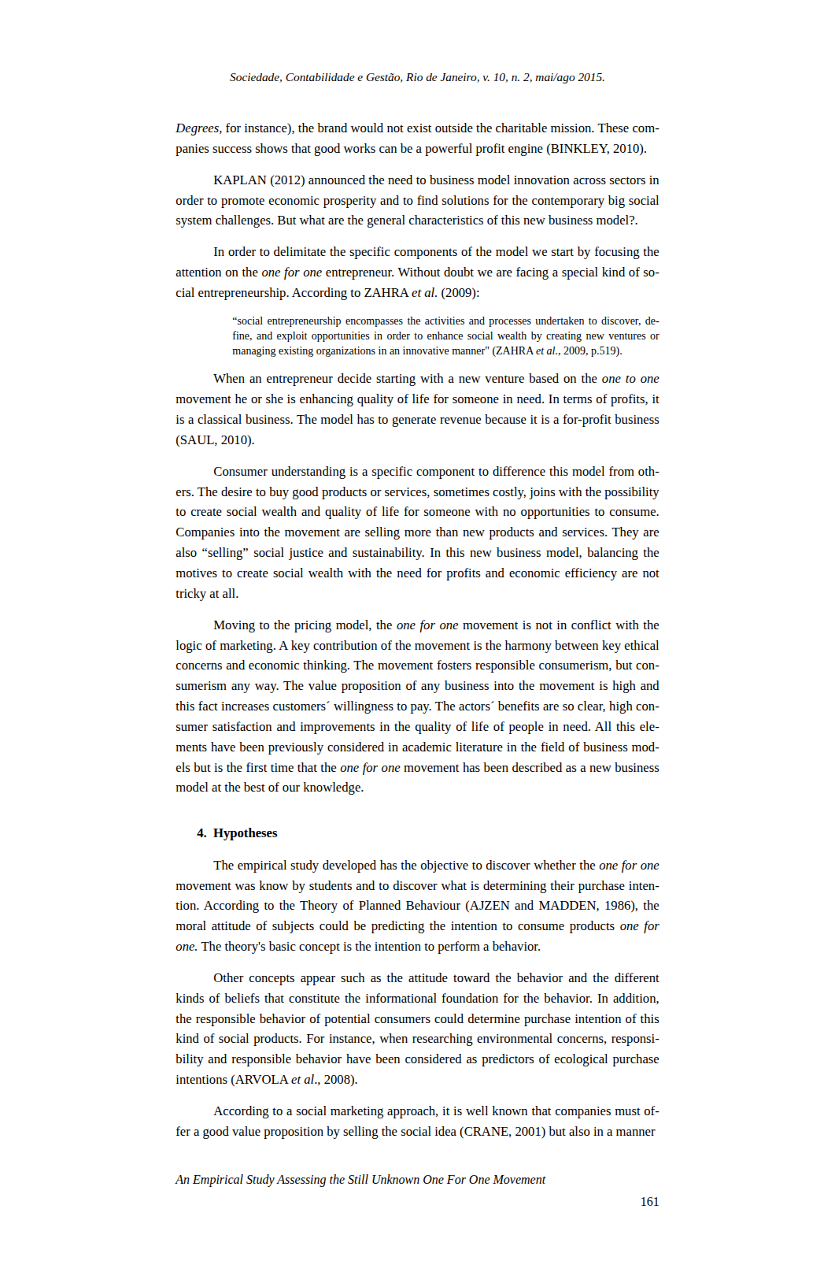Sociedade, Contabilidade e Gestão, Rio de Janeiro, v. 10, n. 2, mai/ago 2015.
Degrees, for instance), the brand would not exist outside the charitable mission. These companies success shows that good works can be a powerful profit engine (BINKLEY, 2010).
KAPLAN (2012) announced the need to business model innovation across sectors in order to promote economic prosperity and to find solutions for the contemporary big social system challenges. But what are the general characteristics of this new business model?.
In order to delimitate the specific components of the model we start by focusing the attention on the one for one entrepreneur. Without doubt we are facing a special kind of social entrepreneurship. According to ZAHRA et al. (2009):
“social entrepreneurship encompasses the activities and processes undertaken to discover, define, and exploit opportunities in order to enhance social wealth by creating new ventures or managing existing organizations in an innovative manner" (ZAHRA et al., 2009, p.519).
When an entrepreneur decide starting with a new venture based on the one to one movement he or she is enhancing quality of life for someone in need. In terms of profits, it is a classical business. The model has to generate revenue because it is a for-profit business (SAUL, 2010).
Consumer understanding is a specific component to difference this model from others. The desire to buy good products or services, sometimes costly, joins with the possibility to create social wealth and quality of life for someone with no opportunities to consume. Companies into the movement are selling more than new products and services. They are also “selling” social justice and sustainability. In this new business model, balancing the motives to create social wealth with the need for profits and economic efficiency are not tricky at all.
Moving to the pricing model, the one for one movement is not in conflict with the logic of marketing. A key contribution of the movement is the harmony between key ethical concerns and economic thinking. The movement fosters responsible consumerism, but consumerism any way. The value proposition of any business into the movement is high and this fact increases customers´ willingness to pay. The actors´ benefits are so clear, high consumer satisfaction and improvements in the quality of life of people in need. All this elements have been previously considered in academic literature in the field of business models but is the first time that the one for one movement has been described as a new business model at the best of our knowledge.
4. Hypotheses
The empirical study developed has the objective to discover whether the one for one movement was know by students and to discover what is determining their purchase intention. According to the Theory of Planned Behaviour (AJZEN and MADDEN, 1986), the moral attitude of subjects could be predicting the intention to consume products one for one. The theory's basic concept is the intention to perform a behavior.
Other concepts appear such as the attitude toward the behavior and the different kinds of beliefs that constitute the informational foundation for the behavior. In addition, the responsible behavior of potential consumers could determine purchase intention of this kind of social products. For instance, when researching environmental concerns, responsibility and responsible behavior have been considered as predictors of ecological purchase intentions (ARVOLA et al., 2008).
According to a social marketing approach, it is well known that companies must offer a good value proposition by selling the social idea (CRANE, 2001) but also in a manner
An Empirical Study Assessing the Still Unknown One For One Movement
161